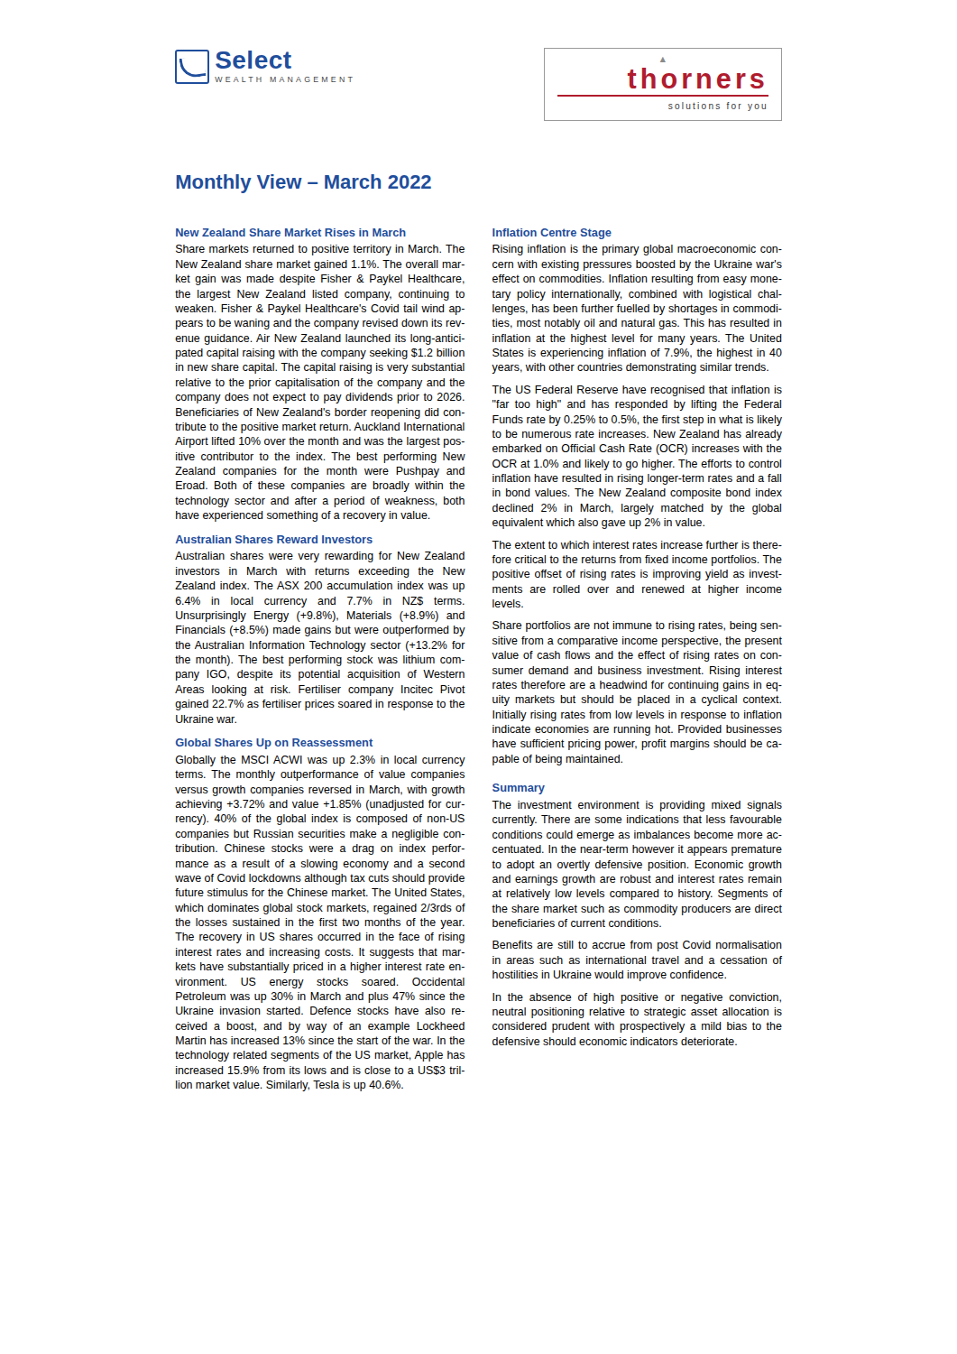Select
WEALTH MANAGEMENT
▲
thorners
solutions for you
Monthly View – March 2022
New Zealand Share Market Rises in March
Share markets returned to positive territory in March. The New Zealand share market gained 1.1%. The overall market gain was made despite Fisher & Paykel Healthcare, the largest New Zealand listed company, continuing to weaken. Fisher & Paykel Healthcare's Covid tail wind appears to be waning and the company revised down its revenue guidance. Air New Zealand launched its long-anticipated capital raising with the company seeking $1.2 billion in new share capital. The capital raising is very substantial relative to the prior capitalisation of the company and the company does not expect to pay dividends prior to 2026. Beneficiaries of New Zealand's border reopening did contribute to the positive market return. Auckland International Airport lifted 10% over the month and was the largest positive contributor to the index. The best performing New Zealand companies for the month were Pushpay and Eroad. Both of these companies are broadly within the technology sector and after a period of weakness, both have experienced something of a recovery in value.
Australian Shares Reward Investors
Australian shares were very rewarding for New Zealand investors in March with returns exceeding the New Zealand index. The ASX 200 accumulation index was up 6.4% in local currency and 7.7% in NZ$ terms. Unsurprisingly Energy (+9.8%), Materials (+8.9%) and Financials (+8.5%) made gains but were outperformed by the Australian Information Technology sector (+13.2% for the month). The best performing stock was lithium company IGO, despite its potential acquisition of Western Areas looking at risk. Fertiliser company Incitec Pivot gained 22.7% as fertiliser prices soared in response to the Ukraine war.
Global Shares Up on Reassessment
Globally the MSCI ACWI was up 2.3% in local currency terms. The monthly outperformance of value companies versus growth companies reversed in March, with growth achieving +3.72% and value +1.85% (unadjusted for currency). 40% of the global index is composed of non-US companies but Russian securities make a negligible contribution. Chinese stocks were a drag on index performance as a result of a slowing economy and a second wave of Covid lockdowns although tax cuts should provide future stimulus for the Chinese market. The United States, which dominates global stock markets, regained 2/3rds of the losses sustained in the first two months of the year. The recovery in US shares occurred in the face of rising interest rates and increasing costs. It suggests that markets have substantially priced in a higher interest rate environment. US energy stocks soared. Occidental Petroleum was up 30% in March and plus 47% since the Ukraine invasion started. Defence stocks have also received a boost, and by way of an example Lockheed Martin has increased 13% since the start of the war. In the technology related segments of the US market, Apple has increased 15.9% from its lows and is close to a US$3 trillion market value. Similarly, Tesla is up 40.6%.
Inflation Centre Stage
Rising inflation is the primary global macroeconomic concern with existing pressures boosted by the Ukraine war's effect on commodities. Inflation resulting from easy monetary policy internationally, combined with logistical challenges, has been further fuelled by shortages in commodities, most notably oil and natural gas. This has resulted in inflation at the highest level for many years. The United States is experiencing inflation of 7.9%, the highest in 40 years, with other countries demonstrating similar trends.
The US Federal Reserve have recognised that inflation is "far too high" and has responded by lifting the Federal Funds rate by 0.25% to 0.5%, the first step in what is likely to be numerous rate increases. New Zealand has already embarked on Official Cash Rate (OCR) increases with the OCR at 1.0% and likely to go higher. The efforts to control inflation have resulted in rising longer-term rates and a fall in bond values. The New Zealand composite bond index declined 2% in March, largely matched by the global equivalent which also gave up 2% in value.
The extent to which interest rates increase further is therefore critical to the returns from fixed income portfolios. The positive offset of rising rates is improving yield as investments are rolled over and renewed at higher income levels.
Share portfolios are not immune to rising rates, being sensitive from a comparative income perspective, the present value of cash flows and the effect of rising rates on consumer demand and business investment. Rising interest rates therefore are a headwind for continuing gains in equity markets but should be placed in a cyclical context. Initially rising rates from low levels in response to inflation indicate economies are running hot. Provided businesses have sufficient pricing power, profit margins should be capable of being maintained.
Summary
The investment environment is providing mixed signals currently. There are some indications that less favourable conditions could emerge as imbalances become more accentuated. In the near-term however it appears premature to adopt an overtly defensive position. Economic growth and earnings growth are robust and interest rates remain at relatively low levels compared to history. Segments of the share market such as commodity producers are direct beneficiaries of current conditions.
Benefits are still to accrue from post Covid normalisation in areas such as international travel and a cessation of hostilities in Ukraine would improve confidence.
In the absence of high positive or negative conviction, neutral positioning relative to strategic asset allocation is considered prudent with prospectively a mild bias to the defensive should economic indicators deteriorate.